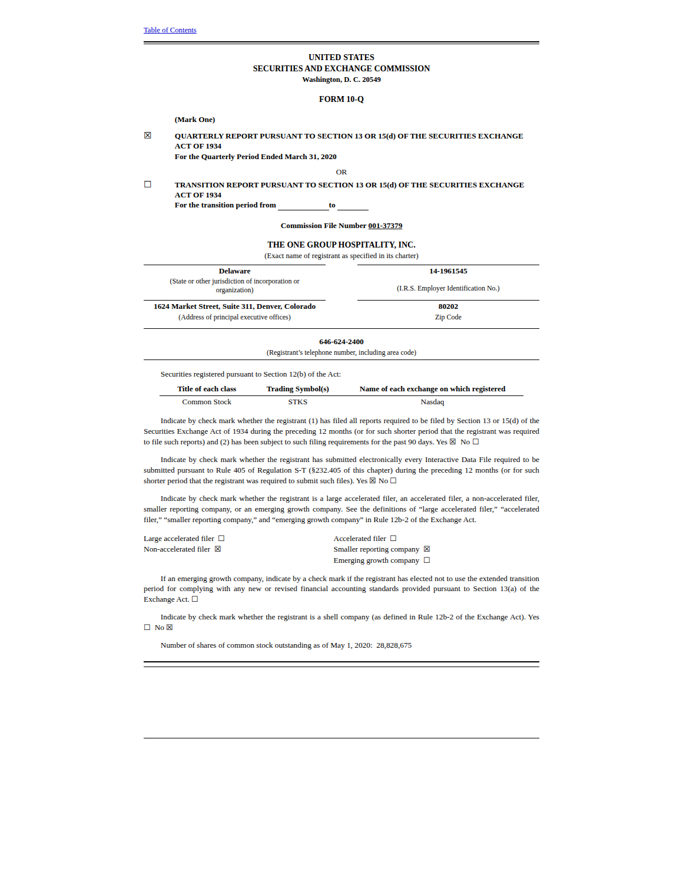Table of Contents
UNITED STATES
SECURITIES AND EXCHANGE COMMISSION
Washington, D. C. 20549
FORM 10-Q
(Mark One)
| ☒ | QUARTERLY REPORT PURSUANT TO SECTION 13 OR 15(d) OF THE SECURITIES EXCHANGE ACT OF 1934 For the Quarterly Period Ended March 31, 2020 |
OR
| ☐ | TRANSITION REPORT PURSUANT TO SECTION 13 OR 15(d) OF THE SECURITIES EXCHANGE ACT OF 1934 For the transition period from to |
Commission File Number 001-37379
THE ONE GROUP HOSPITALITY, INC.
(Exact name of registrant as specified in its charter)
| Delaware | | 14-1961545 |
| (State or other jurisdiction of incorporation or organization) | | (I.R.S. Employer Identification No.) |
| 1624 Market Street, Suite 311, Denver, Colorado | | 80202 |
| (Address of principal executive offices) | | Zip Code |
646-624-2400
(Registrant’s telephone number, including area code)
Securities registered pursuant to Section 12(b) of the Act:
| Title of each class | Trading Symbol(s) | Name of each exchange on which registered |
| --- | --- | --- |
| Common Stock | STKS | Nasdaq |
Indicate by check mark whether the registrant (1) has filed all reports required to be filed by Section 13 or 15(d) of the Securities Exchange Act of 1934 during the preceding 12 months (or for such shorter period that the registrant was required to file such reports) and (2) has been subject to such filing requirements for the past 90 days. Yes ☒ No ☐
Indicate by check mark whether the registrant has submitted electronically every Interactive Data File required to be submitted pursuant to Rule 405 of Regulation S-T (§232.405 of this chapter) during the preceding 12 months (or for such shorter period that the registrant was required to submit such files). Yes ☒ No ☐
Indicate by check mark whether the registrant is a large accelerated filer, an accelerated filer, a non-accelerated filer, smaller reporting company, or an emerging growth company. See the definitions of “large accelerated filer,” “accelerated filer,” “smaller reporting company,” and “emerging growth company” in Rule 12b-2 of the Exchange Act.
| Large accelerated filer ☐ | Accelerated filer ☐ |
| Non-accelerated filer ☒ | Smaller reporting company ☒ |
| | Emerging growth company ☐ |
If an emerging growth company, indicate by a check mark if the registrant has elected not to use the extended transition period for complying with any new or revised financial accounting standards provided pursuant to Section 13(a) of the Exchange Act. ☐
Indicate by check mark whether the registrant is a shell company (as defined in Rule 12b-2 of the Exchange Act). Yes ☐ No ☒
Number of shares of common stock outstanding as of May 1, 2020: 28,828,675